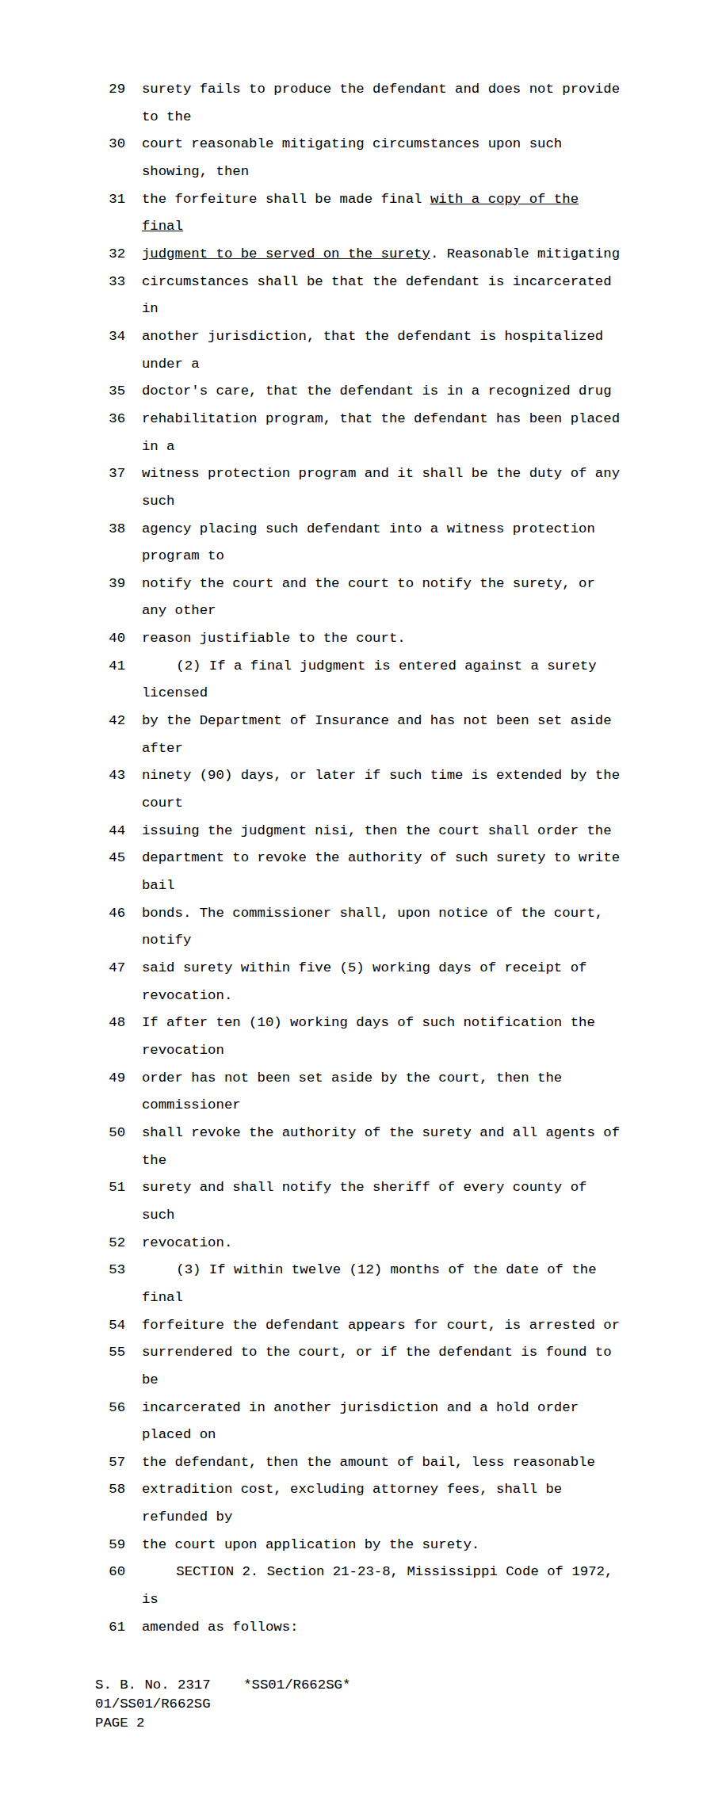29 surety fails to produce the defendant and does not provide to the
30 court reasonable mitigating circumstances upon such showing, then
31 the forfeiture shall be made final with a copy of the final
32 judgment to be served on the surety. Reasonable mitigating
33 circumstances shall be that the defendant is incarcerated in
34 another jurisdiction, that the defendant is hospitalized under a
35 doctor's care, that the defendant is in a recognized drug
36 rehabilitation program, that the defendant has been placed in a
37 witness protection program and it shall be the duty of any such
38 agency placing such defendant into a witness protection program to
39 notify the court and the court to notify the surety, or any other
40 reason justifiable to the court.
41 (2) If a final judgment is entered against a surety licensed
42 by the Department of Insurance and has not been set aside after
43 ninety (90) days, or later if such time is extended by the court
44 issuing the judgment nisi, then the court shall order the
45 department to revoke the authority of such surety to write bail
46 bonds. The commissioner shall, upon notice of the court, notify
47 said surety within five (5) working days of receipt of revocation.
48 If after ten (10) working days of such notification the revocation
49 order has not been set aside by the court, then the commissioner
50 shall revoke the authority of the surety and all agents of the
51 surety and shall notify the sheriff of every county of such
52 revocation.
53 (3) If within twelve (12) months of the date of the final
54 forfeiture the defendant appears for court, is arrested or
55 surrendered to the court, or if the defendant is found to be
56 incarcerated in another jurisdiction and a hold order placed on
57 the defendant, then the amount of bail, less reasonable
58 extradition cost, excluding attorney fees, shall be refunded by
59 the court upon application by the surety.
60 SECTION 2. Section 21-23-8, Mississippi Code of 1972, is
61 amended as follows:
S. B. No. 2317 *SS01/R662SG*
01/SS01/R662SG
PAGE 2